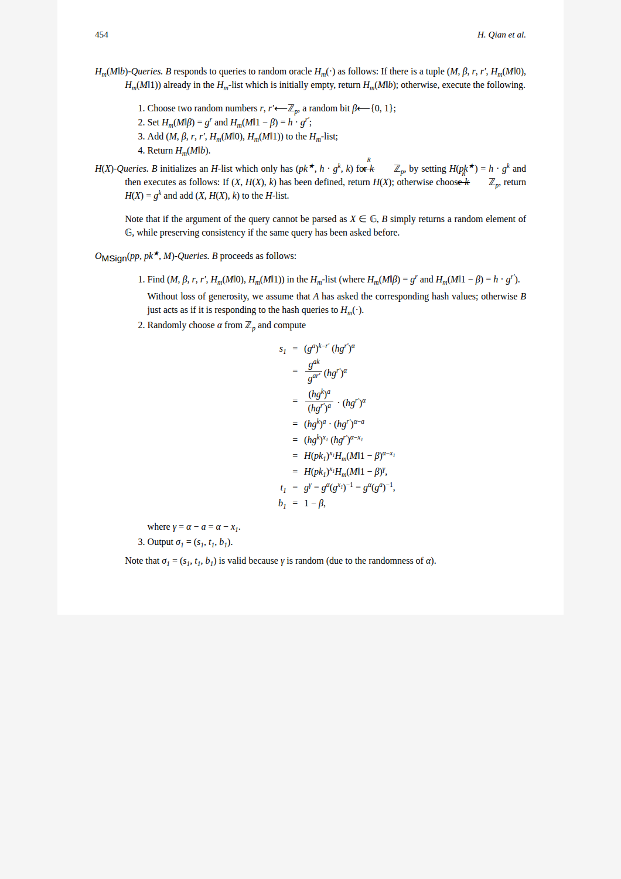454 H. Qian et al.
Hm(M‖b)-Queries. B responds to queries to random oracle Hm(·) as follows: If there is a tuple (M, β, r, r′, Hm(M‖0), Hm(M‖1)) already in the Hm-list which is initially empty, return Hm(M‖b); otherwise, execute the following.
Choose two random numbers r, r′⟵ℤp, a random bit β⟵{0, 1};
Set Hm(M‖β) = gr and Hm(M‖1 − β) = h · gr′;
Add (M, β, r, r′, Hm(M‖0), Hm(M‖1)) to the Hm-list;
Return Hm(M‖b).
H(X)-Queries. B initializes an H-list which only has (pk★, h · gk, k) for k R⟵ ℤp, by setting H(pk★) = h · gk and then executes as follows: If (X, H(X), k) has been defined, return H(X); otherwise choose k R⟵ ℤp, return H(X) = gk and add (X, H(X), k) to the H-list.
Note that if the argument of the query cannot be parsed as X ∈ 𝔾, B simply returns a random element of 𝔾, while preserving consistency if the same query has been asked before.
OMSign(pp, pk★, M)-Queries. B proceeds as follows:
Find (M, β, r, r′, Hm(M‖0), Hm(M‖1)) in the Hm-list (where Hm(M‖β) = gr and Hm(M‖1 − β) = h · gr′).
Without loss of generosity, we assume that A has asked the corresponding hash values; otherwise B just acts as if it is responding to the hash queries to Hm(·).
Randomly choose α from ℤp and compute
| s 1 | = | ( g a ) k − r′ ( hg r′ ) α |
| | = | g ak g ar′ ( hg r′ ) α |
| | = | ( hg k ) a ( hg r′ ) a · ( hg r′ ) α |
| | = | ( hg k ) a · ( hg r′ ) α − a |
| | = | ( hg k ) x 1 ( hg r′ ) α − x 1 |
| | = | H ( pk 1 ) x 1 H m ( M ‖1 − β ) α − x 1 |
| | = | H ( pk 1 ) x 1 H m ( M ‖1 − β ) γ , |
| t 1 | = | g γ = g α ( g x 1 ) −1 = g α ( g a ) −1 , |
| b 1 | = | 1 − β , |
where γ = α − a = α − x1.
Output σ1 = (s1, t1, b1).
Note that σ1 = (s1, t1, b1) is valid because γ is random (due to the randomness of α).